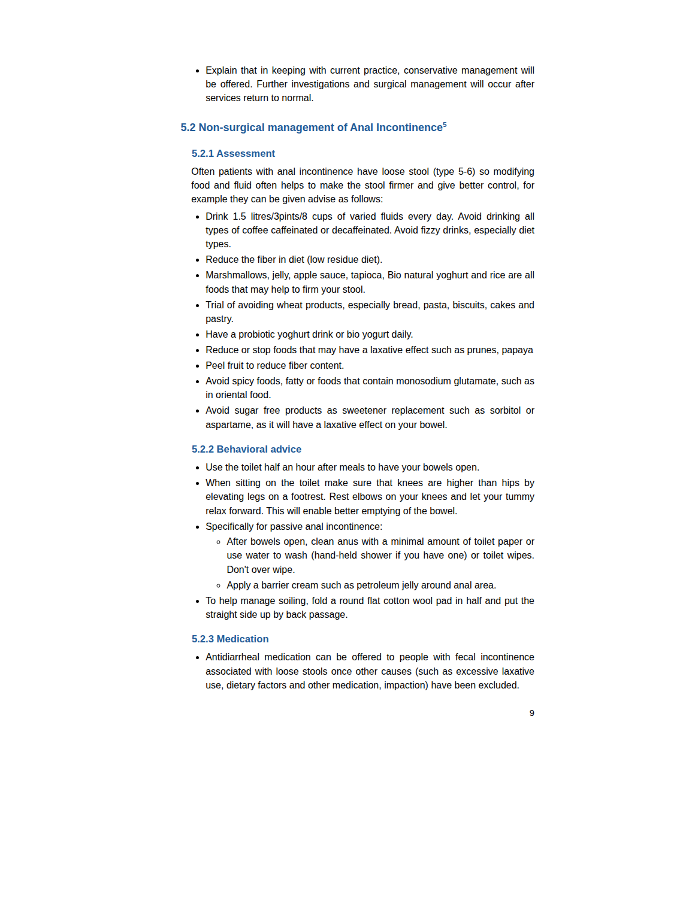Explain that in keeping with current practice, conservative management will be offered. Further investigations and surgical management will occur after services return to normal.
5.2 Non-surgical management of Anal Incontinence5
5.2.1 Assessment
Often patients with anal incontinence have loose stool (type 5-6) so modifying food and fluid often helps to make the stool firmer and give better control, for example they can be given advise as follows:
Drink 1.5 litres/3pints/8 cups of varied fluids every day. Avoid drinking all types of coffee caffeinated or decaffeinated. Avoid fizzy drinks, especially diet types.
Reduce the fiber in diet (low residue diet).
Marshmallows, jelly, apple sauce, tapioca, Bio natural yoghurt and rice are all foods that may help to firm your stool.
Trial of avoiding wheat products, especially bread, pasta, biscuits, cakes and pastry.
Have a probiotic yoghurt drink or bio yogurt daily.
Reduce or stop foods that may have a laxative effect such as prunes, papaya
Peel fruit to reduce fiber content.
Avoid spicy foods, fatty or foods that contain monosodium glutamate, such as in oriental food.
Avoid sugar free products as sweetener replacement such as sorbitol or aspartame, as it will have a laxative effect on your bowel.
5.2.2 Behavioral advice
Use the toilet half an hour after meals to have your bowels open.
When sitting on the toilet make sure that knees are higher than hips by elevating legs on a footrest. Rest elbows on your knees and let your tummy relax forward. This will enable better emptying of the bowel.
Specifically for passive anal incontinence:
After bowels open, clean anus with a minimal amount of toilet paper or use water to wash (hand-held shower if you have one) or toilet wipes. Don't over wipe.
Apply a barrier cream such as petroleum jelly around anal area.
To help manage soiling, fold a round flat cotton wool pad in half and put the straight side up by back passage.
5.2.3 Medication
Antidiarrheal medication can be offered to people with fecal incontinence associated with loose stools once other causes (such as excessive laxative use, dietary factors and other medication, impaction) have been excluded.
9